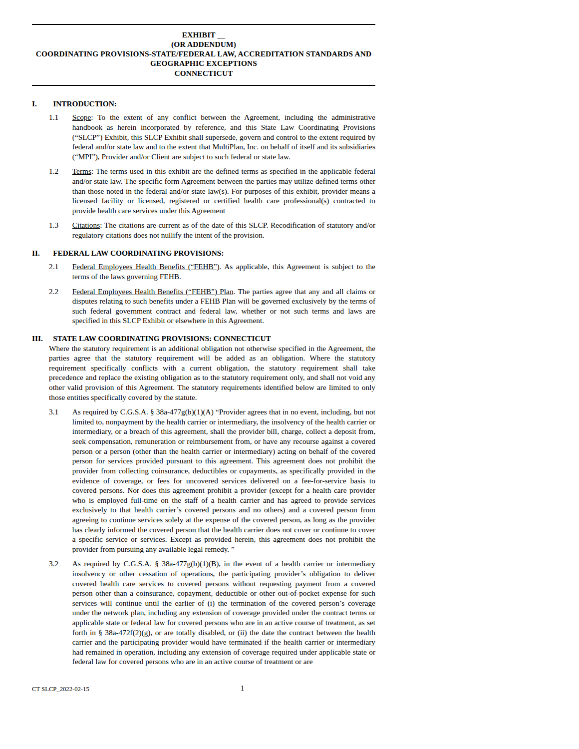Exhibit __
(or Addendum)
Coordinating Provisions-State/Federal Law, Accreditation Standards and
Geographic Exceptions
Connecticut
I. Introduction:
1.1 Scope: To the extent of any conflict between the Agreement, including the administrative handbook as herein incorporated by reference, and this State Law Coordinating Provisions (“SLCP”) Exhibit, this SLCP Exhibit shall supersede, govern and control to the extent required by federal and/or state law and to the extent that MultiPlan, Inc. on behalf of itself and its subsidiaries (“MPI”), Provider and/or Client are subject to such federal or state law.
1.2 Terms: The terms used in this exhibit are the defined terms as specified in the applicable federal and/or state law. The specific form Agreement between the parties may utilize defined terms other than those noted in the federal and/or state law(s). For purposes of this exhibit, provider means a licensed facility or licensed, registered or certified health care professional(s) contracted to provide health care services under this Agreement
1.3 Citations: The citations are current as of the date of this SLCP. Recodification of statutory and/or regulatory citations does not nullify the intent of the provision.
II. Federal Law Coordinating Provisions:
2.1 Federal Employees Health Benefits (“FEHB”). As applicable, this Agreement is subject to the terms of the laws governing FEHB.
2.2 Federal Employees Health Benefits (“FEHB”) Plan. The parties agree that any and all claims or disputes relating to such benefits under a FEHB Plan will be governed exclusively by the terms of such federal government contract and federal law, whether or not such terms and laws are specified in this SLCP Exhibit or elsewhere in this Agreement.
III. State Law Coordinating Provisions: Connecticut
Where the statutory requirement is an additional obligation not otherwise specified in the Agreement, the parties agree that the statutory requirement will be added as an obligation. Where the statutory requirement specifically conflicts with a current obligation, the statutory requirement shall take precedence and replace the existing obligation as to the statutory requirement only, and shall not void any other valid provision of this Agreement. The statutory requirements identified below are limited to only those entities specifically covered by the statute.
3.1 As required by C.G.S.A. § 38a-477g(b)(1)(A) “Provider agrees that in no event, including, but not limited to, nonpayment by the health carrier or intermediary, the insolvency of the health carrier or intermediary, or a breach of this agreement, shall the provider bill, charge, collect a deposit from, seek compensation, remuneration or reimbursement from, or have any recourse against a covered person or a person (other than the health carrier or intermediary) acting on behalf of the covered person for services provided pursuant to this agreement. This agreement does not prohibit the provider from collecting coinsurance, deductibles or copayments, as specifically provided in the evidence of coverage, or fees for uncovered services delivered on a fee-for-service basis to covered persons. Nor does this agreement prohibit a provider (except for a health care provider who is employed full-time on the staff of a health carrier and has agreed to provide services exclusively to that health carrier’s covered persons and no others) and a covered person from agreeing to continue services solely at the expense of the covered person, as long as the provider has clearly informed the covered person that the health carrier does not cover or continue to cover a specific service or services. Except as provided herein, this agreement does not prohibit the provider from pursuing any available legal remedy. ”
3.2 As required by C.G.S.A. § 38a-477g(b)(1)(B), in the event of a health carrier or intermediary insolvency or other cessation of operations, the participating provider’s obligation to deliver covered health care services to covered persons without requesting payment from a covered person other than a coinsurance, copayment, deductible or other out-of-pocket expense for such services will continue until the earlier of (i) the termination of the covered person’s coverage under the network plan, including any extension of coverage provided under the contract terms or applicable state or federal law for covered persons who are in an active course of treatment, as set forth in § 38a-472f(2)(g), or are totally disabled, or (ii) the date the contract between the health carrier and the participating provider would have terminated if the health carrier or intermediary had remained in operation, including any extension of coverage required under applicable state or federal law for covered persons who are in an active course of treatment or are
CT SLCP_2022-02-15
1